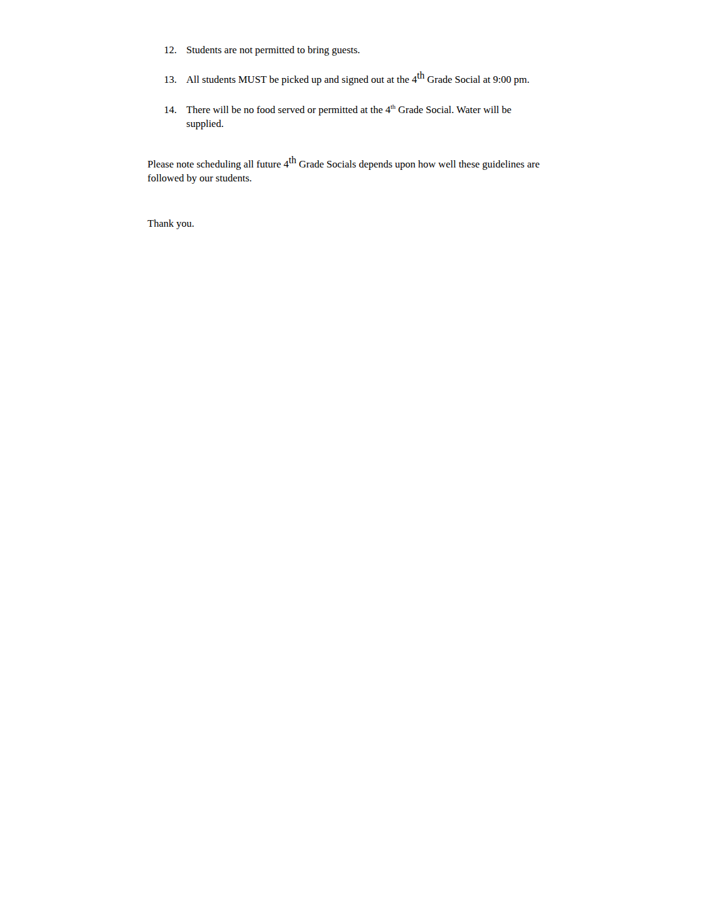Students are not permitted to bring guests.
All students MUST be picked up and signed out at the 4th Grade Social at 9:00 pm.
There will be no food served or permitted at the 4th Grade Social. Water will be supplied.
Please note scheduling all future 4th Grade Socials depends upon how well these guidelines are followed by our students.
Thank you.